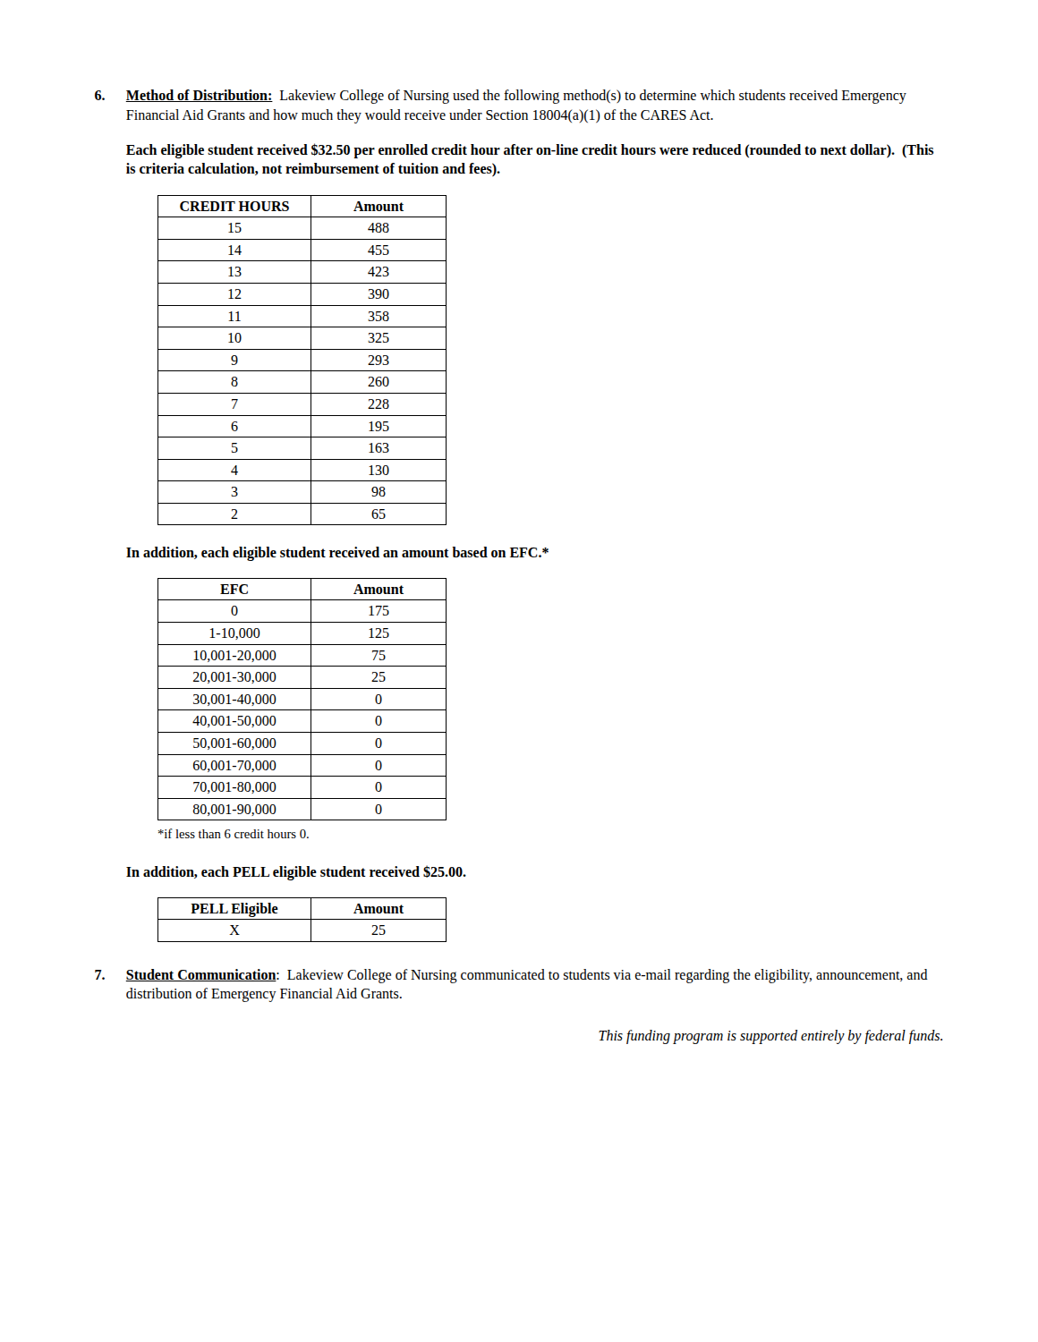6.
Method of Distribution: Lakeview College of Nursing used the following method(s) to determine which students received Emergency Financial Aid Grants and how much they would receive under Section 18004(a)(1) of the CARES Act.
Each eligible student received $32.50 per enrolled credit hour after on-line credit hours were reduced (rounded to next dollar). (This is criteria calculation, not reimbursement of tuition and fees).
| CREDIT HOURS | Amount |
| --- | --- |
| 15 | 488 |
| 14 | 455 |
| 13 | 423 |
| 12 | 390 |
| 11 | 358 |
| 10 | 325 |
| 9 | 293 |
| 8 | 260 |
| 7 | 228 |
| 6 | 195 |
| 5 | 163 |
| 4 | 130 |
| 3 | 98 |
| 2 | 65 |
In addition, each eligible student received an amount based on EFC.*
| EFC | Amount |
| --- | --- |
| 0 | 175 |
| 1-10,000 | 125 |
| 10,001-20,000 | 75 |
| 20,001-30,000 | 25 |
| 30,001-40,000 | 0 |
| 40,001-50,000 | 0 |
| 50,001-60,000 | 0 |
| 60,001-70,000 | 0 |
| 70,001-80,000 | 0 |
| 80,001-90,000 | 0 |
*if less than 6 credit hours 0.
In addition, each PELL eligible student received $25.00.
| PELL Eligible | Amount |
| --- | --- |
| X | 25 |
7.
Student Communication: Lakeview College of Nursing communicated to students via e-mail regarding the eligibility, announcement, and distribution of Emergency Financial Aid Grants.
This funding program is supported entirely by federal funds.